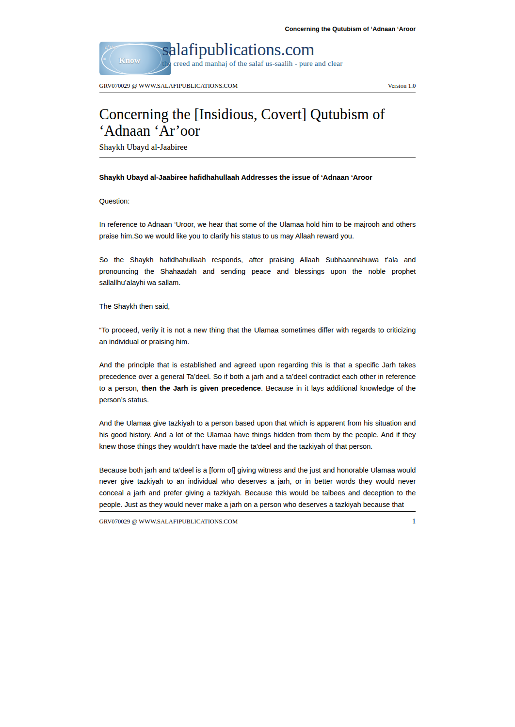Concerning the Qutubism of ‘Adnaan ‘Aroor
of the
nn
Know
salafipublications.com
the creed and manhaj of the salaf us-saalih - pure and clear
GRV070029 @ WWW.SALAFIPUBLICATIONS.COM
Version 1.0
Concerning the [Insidious, Covert] Qutubism of
‘Adnaan ‘Ar’oor
Shaykh Ubayd al-Jaabiree
Shaykh Ubayd al-Jaabiree hafidhahullaah Addresses the issue of ‘Adnaan ‘Aroor
Question:
In reference to Adnaan ‘Uroor, we hear that some of the Ulamaa hold him to be majrooh and others praise him.So we would like you to clarify his status to us may Allaah reward you.
So the Shaykh hafidhahullaah responds, after praising Allaah Subhaannahuwa t’ala and pronouncing the Shahaadah and sending peace and blessings upon the noble prophet sallallhu’alayhi wa sallam.
The Shaykh then said,
“To proceed, verily it is not a new thing that the Ulamaa sometimes differ with regards to criticizing an individual or praising him.
And the principle that is established and agreed upon regarding this is that a specific Jarh takes precedence over a general Ta’deel. So if both a jarh and a ta’deel contradict each other in reference to a person, then the Jarh is given precedence. Because in it lays additional knowledge of the person’s status.
And the Ulamaa give tazkiyah to a person based upon that which is apparent from his situation and his good history. And a lot of the Ulamaa have things hidden from them by the people. And if they knew those things they wouldn’t have made the ta’deel and the tazkiyah of that person.
Because both jarh and ta’deel is a [form of] giving witness and the just and honorable Ulamaa would never give tazkiyah to an individual who deserves a jarh, or in better words they would never conceal a jarh and prefer giving a tazkiyah. Because this would be talbees and deception to the people. Just as they would never make a jarh on a person who deserves a tazkiyah because that
GRV070029 @ WWW.SALAFIPUBLICATIONS.COM
1